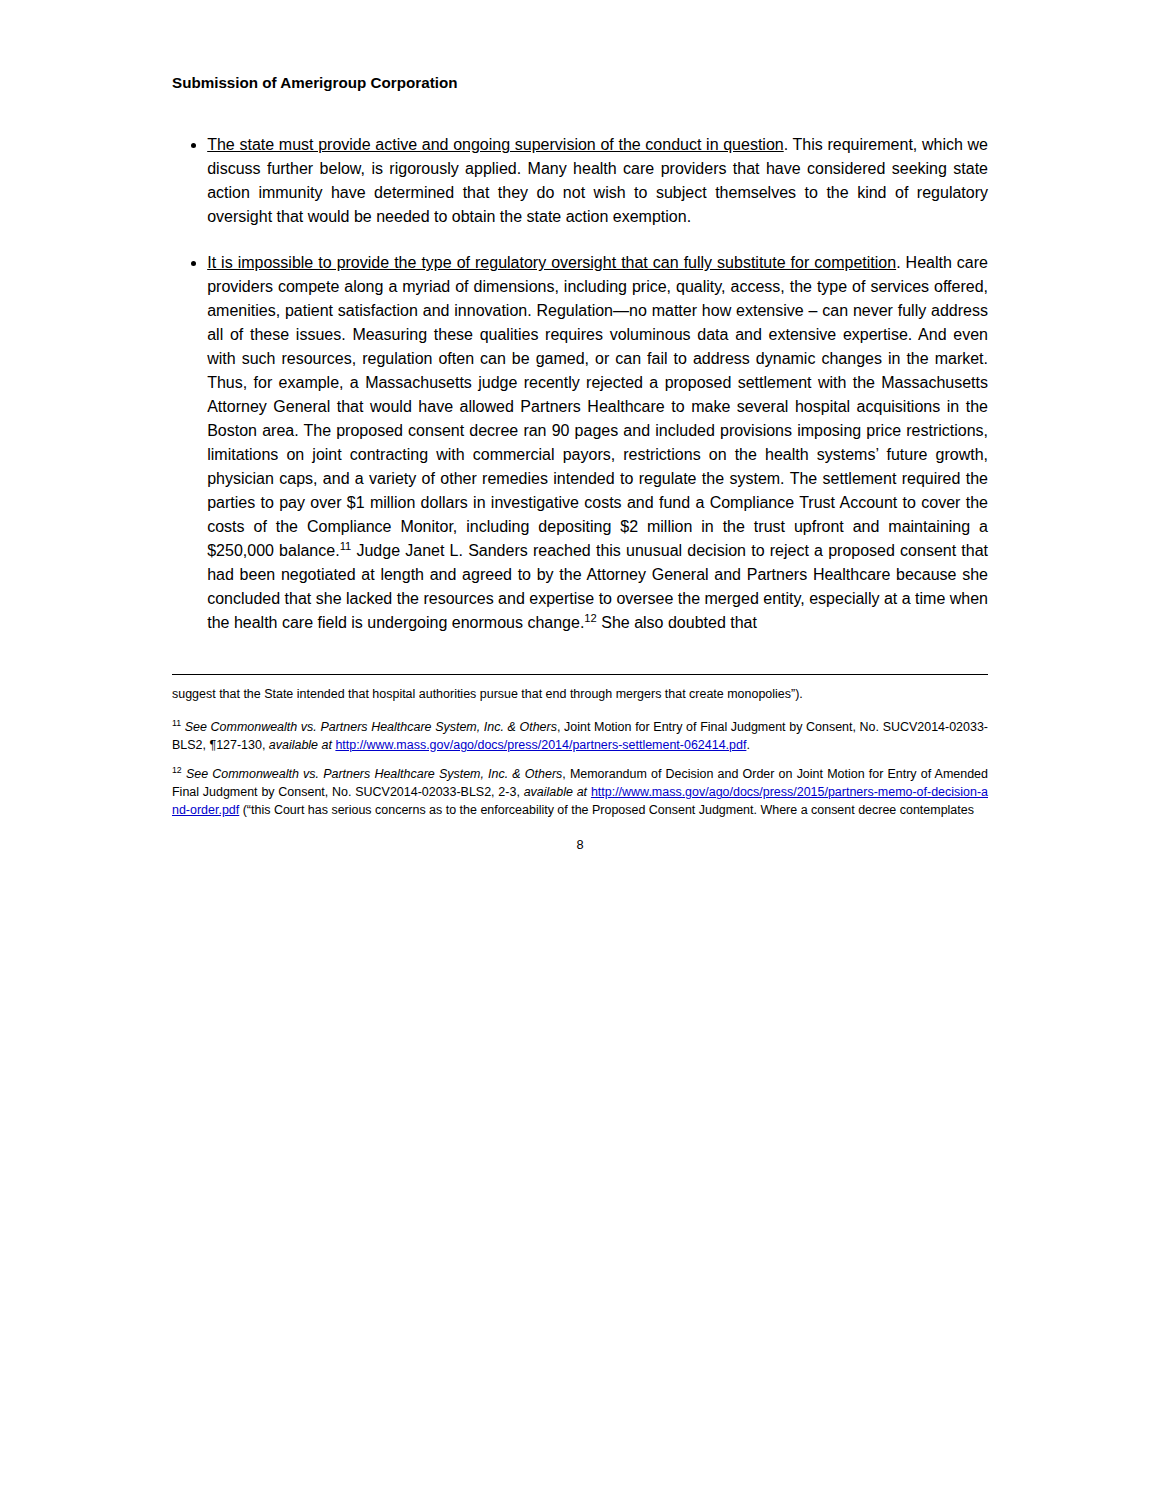Submission of Amerigroup Corporation
The state must provide active and ongoing supervision of the conduct in question. This requirement, which we discuss further below, is rigorously applied. Many health care providers that have considered seeking state action immunity have determined that they do not wish to subject themselves to the kind of regulatory oversight that would be needed to obtain the state action exemption.
It is impossible to provide the type of regulatory oversight that can fully substitute for competition. Health care providers compete along a myriad of dimensions, including price, quality, access, the type of services offered, amenities, patient satisfaction and innovation. Regulation—no matter how extensive – can never fully address all of these issues. Measuring these qualities requires voluminous data and extensive expertise. And even with such resources, regulation often can be gamed, or can fail to address dynamic changes in the market. Thus, for example, a Massachusetts judge recently rejected a proposed settlement with the Massachusetts Attorney General that would have allowed Partners Healthcare to make several hospital acquisitions in the Boston area. The proposed consent decree ran 90 pages and included provisions imposing price restrictions, limitations on joint contracting with commercial payors, restrictions on the health systems’ future growth, physician caps, and a variety of other remedies intended to regulate the system. The settlement required the parties to pay over $1 million dollars in investigative costs and fund a Compliance Trust Account to cover the costs of the Compliance Monitor, including depositing $2 million in the trust upfront and maintaining a $250,000 balance.11 Judge Janet L. Sanders reached this unusual decision to reject a proposed consent that had been negotiated at length and agreed to by the Attorney General and Partners Healthcare because she concluded that she lacked the resources and expertise to oversee the merged entity, especially at a time when the health care field is undergoing enormous change.12 She also doubted that
suggest that the State intended that hospital authorities pursue that end through mergers that create monopolies”).
11 See Commonwealth vs. Partners Healthcare System, Inc. & Others, Joint Motion for Entry of Final Judgment by Consent, No. SUCV2014-02033-BLS2, ¶127-130, available at http://www.mass.gov/ago/docs/press/2014/partners-settlement-062414.pdf.
12 See Commonwealth vs. Partners Healthcare System, Inc. & Others, Memorandum of Decision and Order on Joint Motion for Entry of Amended Final Judgment by Consent, No. SUCV2014-02033-BLS2, 2-3, available at http://www.mass.gov/ago/docs/press/2015/partners-memo-of-decision-and-order.pdf (“this Court has serious concerns as to the enforceability of the Proposed Consent Judgment. Where a consent decree contemplates
8